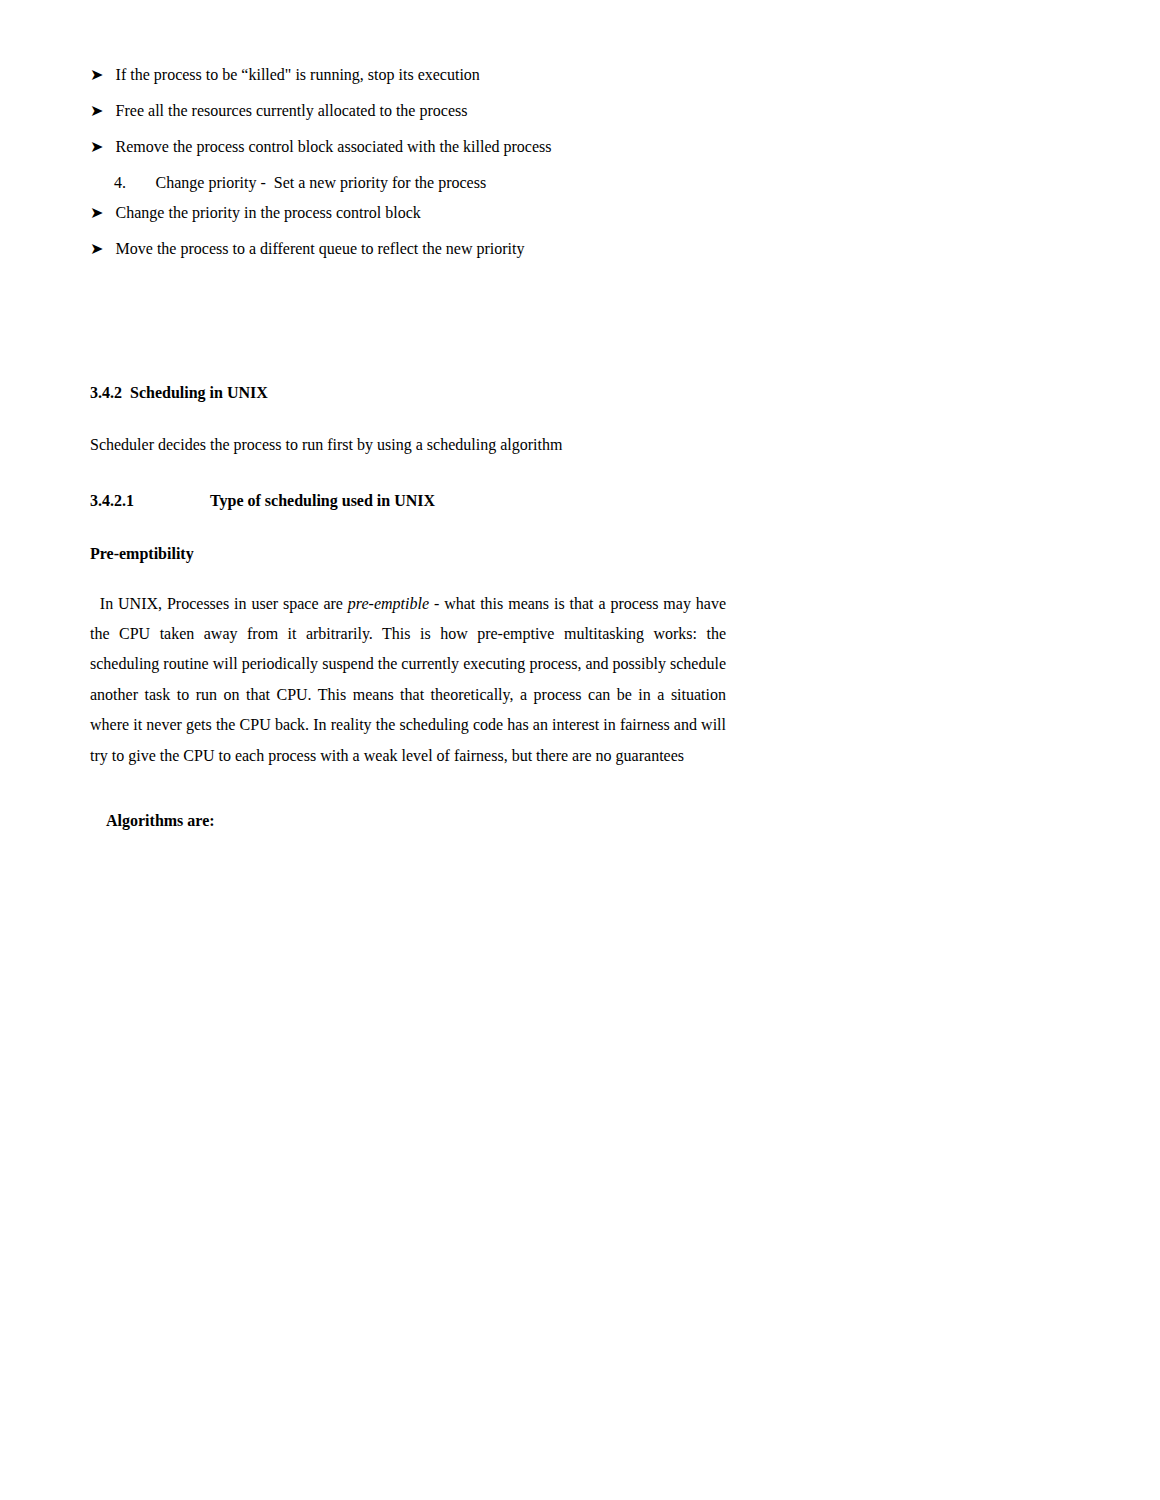If the process to be “killed" is running, stop its execution
Free all the resources currently allocated to the process
Remove the process control block associated with the killed process
4. Change priority - Set a new priority for the process
Change the priority in the process control block
Move the process to a different queue to reflect the new priority
3.4.2 Scheduling in UNIX
Scheduler decides the process to run first by using a scheduling algorithm
3.4.2.1 Type of scheduling used in UNIX
Pre-emptibility
In UNIX, Processes in user space are pre-emptible - what this means is that a process may have the CPU taken away from it arbitrarily. This is how pre-emptive multitasking works: the scheduling routine will periodically suspend the currently executing process, and possibly schedule another task to run on that CPU. This means that theoretically, a process can be in a situation where it never gets the CPU back. In reality the scheduling code has an interest in fairness and will try to give the CPU to each process with a weak level of fairness, but there are no guarantees
Algorithms are: